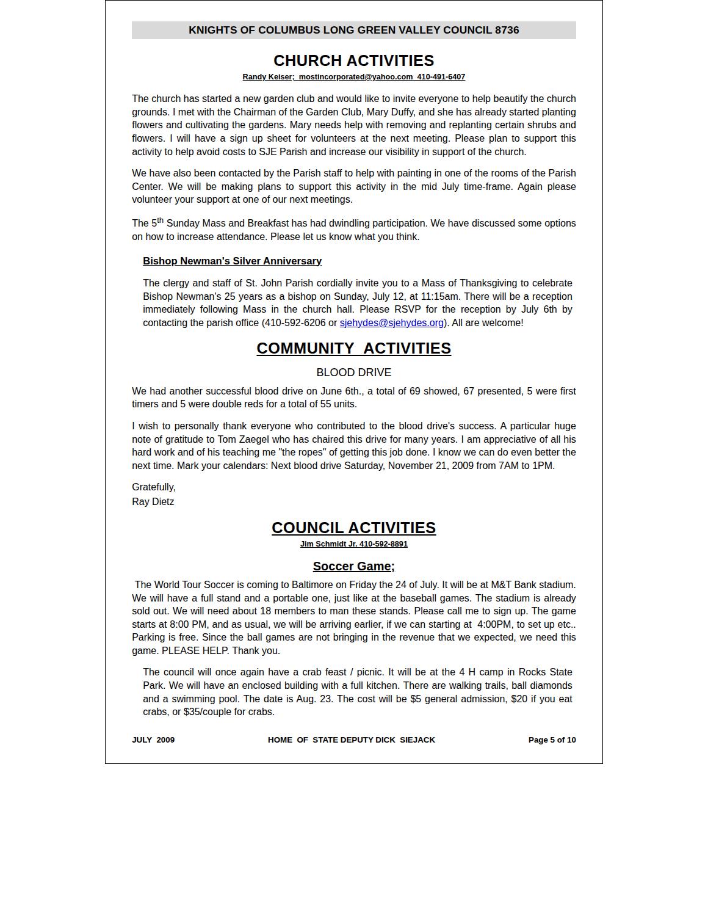KNIGHTS OF COLUMBUS LONG GREEN VALLEY COUNCIL 8736
CHURCH ACTIVITIES
Randy Keiser; mostincorporated@yahoo.com 410-491-6407
The church has started a new garden club and would like to invite everyone to help beautify the church grounds. I met with the Chairman of the Garden Club, Mary Duffy, and she has already started planting flowers and cultivating the gardens. Mary needs help with removing and replanting certain shrubs and flowers. I will have a sign up sheet for volunteers at the next meeting. Please plan to support this activity to help avoid costs to SJE Parish and increase our visibility in support of the church.
We have also been contacted by the Parish staff to help with painting in one of the rooms of the Parish Center. We will be making plans to support this activity in the mid July time-frame. Again please volunteer your support at one of our next meetings.
The 5th Sunday Mass and Breakfast has had dwindling participation. We have discussed some options on how to increase attendance. Please let us know what you think.
Bishop Newman's Silver Anniversary
The clergy and staff of St. John Parish cordially invite you to a Mass of Thanksgiving to celebrate Bishop Newman's 25 years as a bishop on Sunday, July 12, at 11:15am. There will be a reception immediately following Mass in the church hall. Please RSVP for the reception by July 6th by contacting the parish office (410-592-6206 or sjehydes@sjehydes.org). All are welcome!
COMMUNITY ACTIVITIES
BLOOD DRIVE
We had another successful blood drive on June 6th., a total of 69 showed, 67 presented, 5 were first timers and 5 were double reds for a total of 55 units.
I wish to personally thank everyone who contributed to the blood drive's success. A particular huge note of gratitude to Tom Zaegel who has chaired this drive for many years. I am appreciative of all his hard work and of his teaching me "the ropes" of getting this job done. I know we can do even better the next time. Mark your calendars: Next blood drive Saturday, November 21, 2009 from 7AM to 1PM.
Gratefully,
Ray Dietz
COUNCIL ACTIVITIES
Jim Schmidt Jr. 410-592-8891
Soccer Game;
The World Tour Soccer is coming to Baltimore on Friday the 24 of July. It will be at M&T Bank stadium. We will have a full stand and a portable one, just like at the baseball games. The stadium is already sold out. We will need about 18 members to man these stands. Please call me to sign up. The game starts at 8:00 PM, and as usual, we will be arriving earlier, if we can starting at 4:00PM, to set up etc.. Parking is free. Since the ball games are not bringing in the revenue that we expected, we need this game. PLEASE HELP. Thank you.
The council will once again have a crab feast / picnic. It will be at the 4 H camp in Rocks State Park. We will have an enclosed building with a full kitchen. There are walking trails, ball diamonds and a swimming pool. The date is Aug. 23. The cost will be $5 general admission, $20 if you eat crabs, or $35/couple for crabs.
JULY 2009
HOME OF STATE DEPUTY DICK SIEJACK
Page 5 of 10